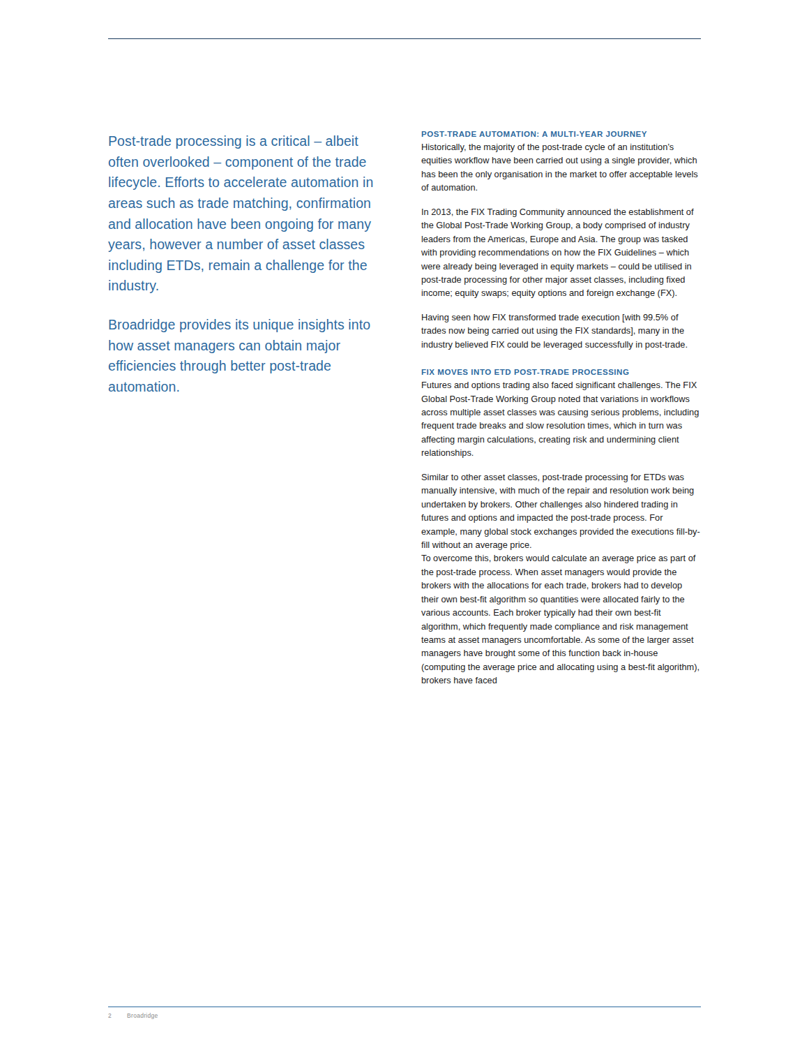Post-trade processing is a critical – albeit often overlooked – component of the trade lifecycle. Efforts to accelerate automation in areas such as trade matching, confirmation and allocation have been ongoing for many years, however a number of asset classes including ETDs, remain a challenge for the industry.
Broadridge provides its unique insights into how asset managers can obtain major efficiencies through better post-trade automation.
Post-trade automation: a multi-year journey
Historically, the majority of the post-trade cycle of an institution’s equities workflow have been carried out using a single provider, which has been the only organisation in the market to offer acceptable levels of automation.
In 2013, the FIX Trading Community announced the establishment of the Global Post-Trade Working Group, a body comprised of industry leaders from the Americas, Europe and Asia. The group was tasked with providing recommendations on how the FIX Guidelines – which were already being leveraged in equity markets – could be utilised in post-trade processing for other major asset classes, including fixed income; equity swaps; equity options and foreign exchange (FX).
Having seen how FIX transformed trade execution [with 99.5% of trades now being carried out using the FIX standards], many in the industry believed FIX could be leveraged successfully in post-trade.
FIX moves into ETD post-trade processing
Futures and options trading also faced significant challenges. The FIX Global Post-Trade Working Group noted that variations in workflows across multiple asset classes was causing serious problems, including frequent trade breaks and slow resolution times, which in turn was affecting margin calculations, creating risk and undermining client relationships.
Similar to other asset classes, post-trade processing for ETDs was manually intensive, with much of the repair and resolution work being undertaken by brokers. Other challenges also hindered trading in futures and options and impacted the post-trade process. For example, many global stock exchanges provided the executions fill-by-fill without an average price.
To overcome this, brokers would calculate an average price as part of the post-trade process. When asset managers would provide the brokers with the allocations for each trade, brokers had to develop their own best-fit algorithm so quantities were allocated fairly to the various accounts. Each broker typically had their own best-fit algorithm, which frequently made compliance and risk management teams at asset managers uncomfortable. As some of the larger asset managers have brought some of this function back in-house (computing the average price and allocating using a best-fit algorithm), brokers have faced
2 Broadridge